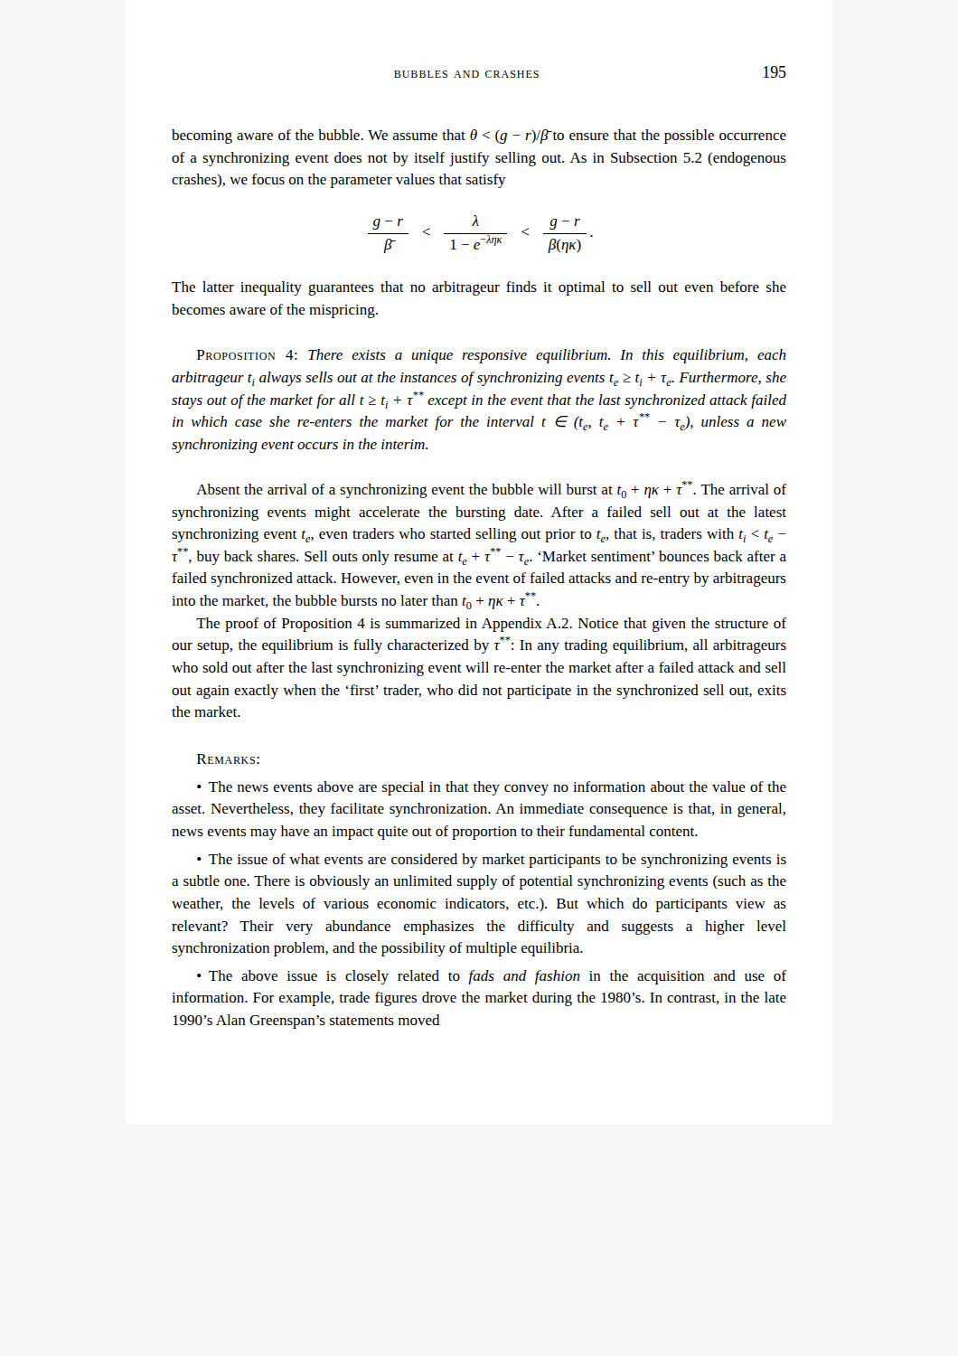bubbles and crashes 195
becoming aware of the bubble. We assume that θ < (g − r)/β̄ to ensure that the possible occurrence of a synchronizing event does not by itself justify selling out. As in Subsection 5.2 (endogenous crashes), we focus on the parameter values that satisfy
g − r β̄ < λ 1 − e−λη κ < g − r β(ηκ).
The latter inequality guarantees that no arbitrageur finds it optimal to sell out even before she becomes aware of the mispricing.
Proposition 4: There exists a unique responsive equilibrium. In this equilibrium, each arbitrageur ti always sells out at the instances of synchronizing events te ≥ ti + τe. Furthermore, she stays out of the market for all t ≥ ti + τ** except in the event that the last synchronized attack failed in which case she re-enters the market for the interval t ∈ (te, te + τ** − τe), unless a new synchronizing event occurs in the interim.
Absent the arrival of a synchronizing event the bubble will burst at t0 + ηκ + τ**. The arrival of synchronizing events might accelerate the bursting date. After a failed sell out at the latest synchronizing event te, even traders who started selling out prior to te, that is, traders with ti < te − τ**, buy back shares. Sell outs only resume at te + τ** − τe. ‘Market sentiment’ bounces back after a failed synchronized attack. However, even in the event of failed attacks and re-entry by arbitrageurs into the market, the bubble bursts no later than t0 + ηκ + τ**.
The proof of Proposition 4 is summarized in Appendix A.2. Notice that given the structure of our setup, the equilibrium is fully characterized by τ**: In any trading equilibrium, all arbitrageurs who sold out after the last synchronizing event will re-enter the market after a failed attack and sell out again exactly when the ‘first’ trader, who did not participate in the synchronized sell out, exits the market.
Remarks:
The news events above are special in that they convey no information about the value of the asset. Nevertheless, they facilitate synchronization. An immediate consequence is that, in general, news events may have an impact quite out of proportion to their fundamental content.
The issue of what events are considered by market participants to be synchronizing events is a subtle one. There is obviously an unlimited supply of potential synchronizing events (such as the weather, the levels of various economic indicators, etc.). But which do participants view as relevant? Their very abundance emphasizes the difficulty and suggests a higher level synchronization problem, and the possibility of multiple equilibria.
The above issue is closely related to fads and fashion in the acquisition and use of information. For example, trade figures drove the market during the 1980’s. In contrast, in the late 1990’s Alan Greenspan’s statements moved